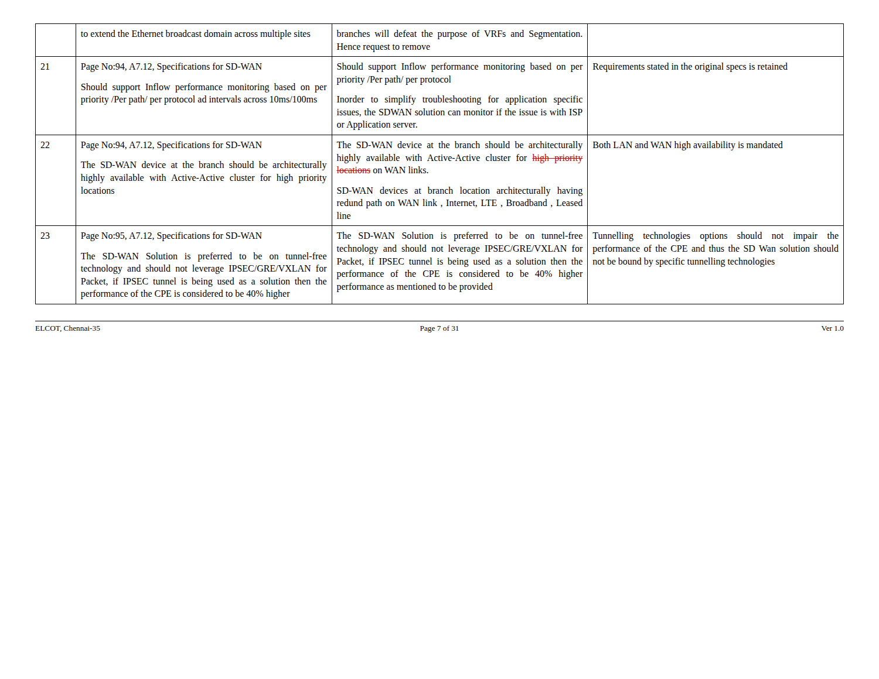| | to extend the Ethernet broadcast domain across multiple sites | branches will defeat the purpose of VRFs and Segmentation. Hence request to remove | |
| 21 | Page No:94, A7.12, Specifications for SD-WAN Should support Inflow performance monitoring based on per priority /Per path/ per protocol ad intervals across 10ms/100ms | Should support Inflow performance monitoring based on per priority /Per path/ per protocol Inorder to simplify troubleshooting for application specific issues, the SDWAN solution can monitor if the issue is with ISP or Application server. | Requirements stated in the original specs is retained |
| 22 | Page No:94, A7.12, Specifications for SD-WAN The SD-WAN device at the branch should be architecturally highly available with Active-Active cluster for high priority locations | The SD-WAN device at the branch should be architecturally highly available with Active-Active cluster for high priority locations on WAN links. SD-WAN devices at branch location architecturally having redund path on WAN link , Internet, LTE , Broadband , Leased line | Both LAN and WAN high availability is mandated |
| 23 | Page No:95, A7.12, Specifications for SD-WAN The SD-WAN Solution is preferred to be on tunnel-free technology and should not leverage IPSEC/GRE/VXLAN for Packet, if IPSEC tunnel is being used as a solution then the performance of the CPE is considered to be 40% higher | The SD-WAN Solution is preferred to be on tunnel-free technology and should not leverage IPSEC/GRE/VXLAN for Packet, if IPSEC tunnel is being used as a solution then the performance of the CPE is considered to be 40% higher performance as mentioned to be provided | Tunnelling technologies options should not impair the performance of the CPE and thus the SD Wan solution should not be bound by specific tunnelling technologies |
ELCOT, Chennai-35 Page 7 of 31 Ver 1.0